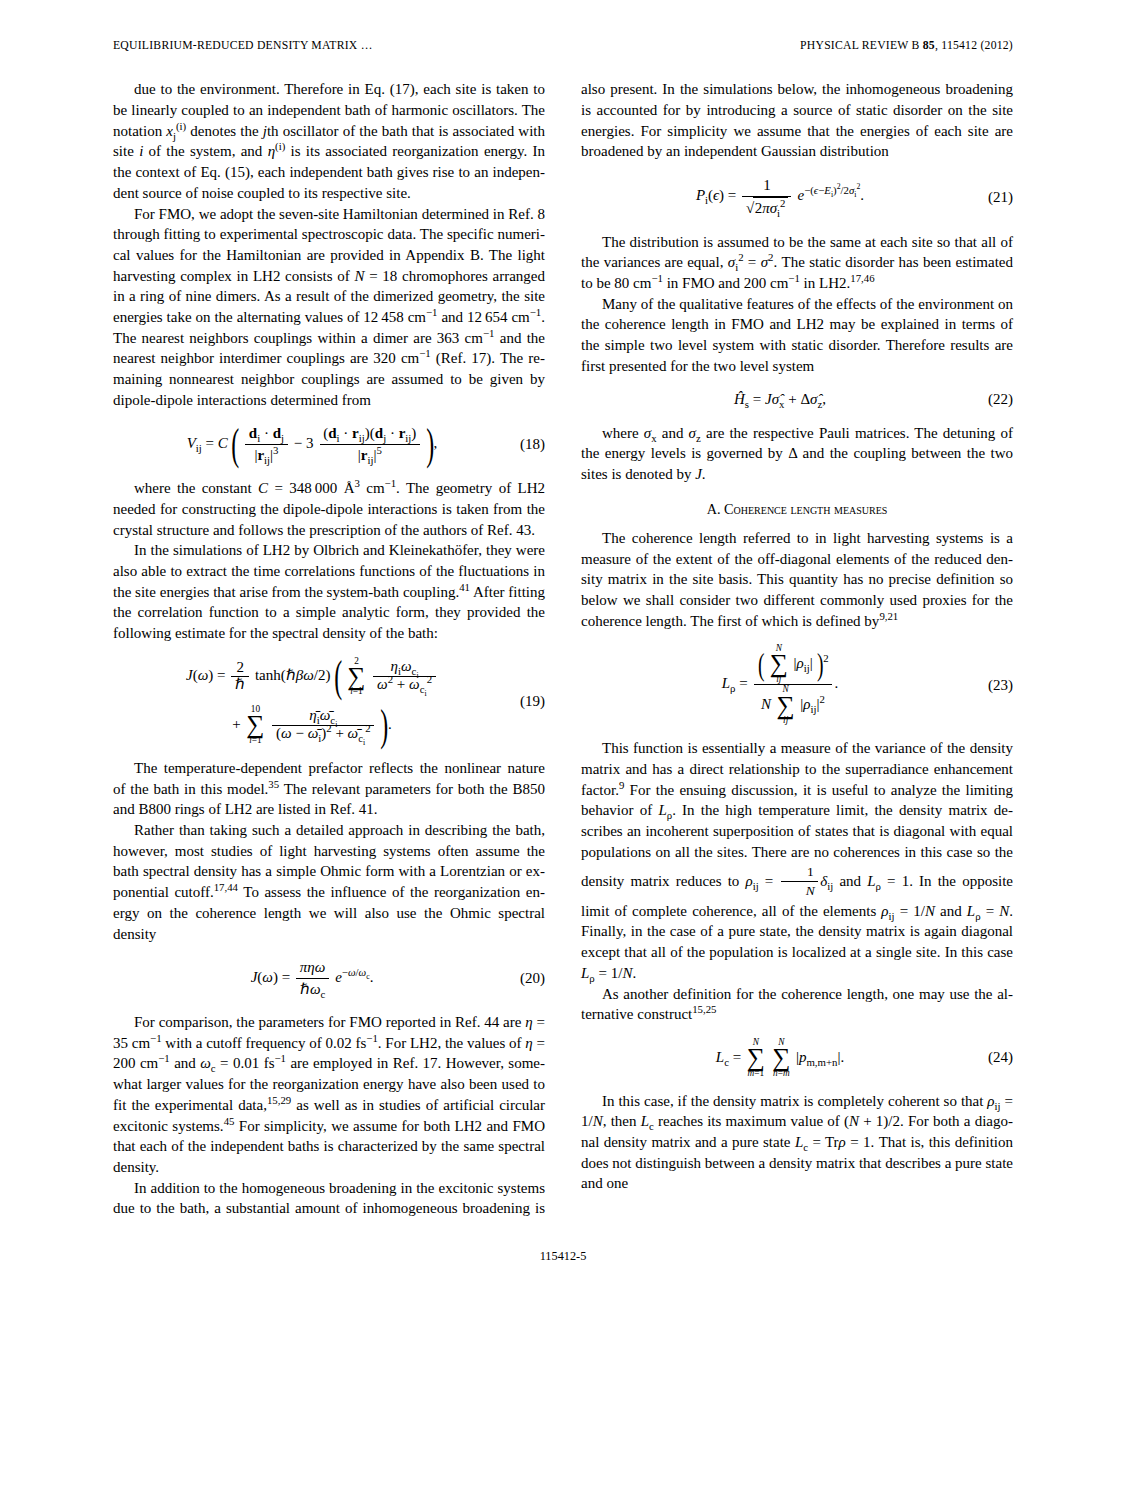Equilibrium-reduced density matrix …
PHYSICAL REVIEW B 85, 115412 (2012)
due to the environment. Therefore in Eq. (17), each site is taken to be linearly coupled to an independent bath of harmonic oscillators. The notation xj(i) denotes the jth oscillator of the bath that is associated with site i of the system, and η(i) is its associated reorganization energy. In the context of Eq. (15), each independent bath gives rise to an independent source of noise coupled to its respective site.
For FMO, we adopt the seven-site Hamiltonian determined in Ref. 8 through fitting to experimental spectroscopic data. The specific numerical values for the Hamiltonian are provided in Appendix B. The light harvesting complex in LH2 consists of N = 18 chromophores arranged in a ring of nine dimers. As a result of the dimerized geometry, the site energies take on the alternating values of 12 458 cm−1 and 12 654 cm−1. The nearest neighbors couplings within a dimer are 363 cm−1 and the nearest neighbor interdimer couplings are 320 cm−1 (Ref. 17). The remaining nonnearest neighbor couplings are assumed to be given by dipole-dipole interactions determined from
Vij = C ( di · dj|rij|3 − 3 (di · rij)(dj · rij)|rij|5 ),
(18)
where the constant C = 348 000 Å3 cm−1. The geometry of LH2 needed for constructing the dipole-dipole interactions is taken from the crystal structure and follows the prescription of the authors of Ref. 43.
In the simulations of LH2 by Olbrich and Kleinekathöfer, they were also able to extract the time correlations functions of the fluctuations in the site energies that arise from the system-bath coupling.41 After fitting the correlation function to a simple analytic form, they provided the following estimate for the spectral density of the bath:
J(ω) = 2 ℏ tanh(ℏβω/2) ( 2∑i=1 ηiωci ω2 + ωci2 + 10∑i=1 η̄iω̄ci(ω − ω̄i)2 + ω̄ci2 ).
(19)
The temperature-dependent prefactor reflects the nonlinear nature of the bath in this model.35 The relevant parameters for both the B850 and B800 rings of LH2 are listed in Ref. 41.
Rather than taking such a detailed approach in describing the bath, however, most studies of light harvesting systems often assume the bath spectral density has a simple Ohmic form with a Lorentzian or exponential cutoff.17,44 To assess the influence of the reorganization energy on the coherence length we will also use the Ohmic spectral density
J(ω) = πηω ℏωc e−ω/ωc.
(20)
For comparison, the parameters for FMO reported in Ref. 44 are η = 35 cm−1 with a cutoff frequency of 0.02 fs−1. For LH2, the values of η = 200 cm−1 and ωc = 0.01 fs−1 are employed in Ref. 17. However, somewhat larger values for the reorganization energy have also been used to fit the experimental data,15,29 as well as in studies of artificial circular excitonic systems.45 For simplicity, we assume for both LH2 and FMO that each of the independent baths is characterized by the same spectral density.
In addition to the homogeneous broadening in the excitonic systems due to the bath, a substantial amount of inhomogeneous broadening is also present. In the simulations below, the inhomogeneous broadening is accounted for by introducing a source of static disorder on the site energies. For simplicity we assume that the energies of each site are broadened by an independent Gaussian distribution
Pi(ϵ) = 1 √2πσi2 e−(ϵ−Ei)2/2σi2.
(21)
The distribution is assumed to be the same at each site so that all of the variances are equal, σi2 = σ2. The static disorder has been estimated to be 80 cm−1 in FMO and 200 cm−1 in LH2.17,46
Many of the qualitative features of the effects of the environment on the coherence length in FMO and LH2 may be explained in terms of the simple two level system with static disorder. Therefore results are first presented for the two level system
Ĥs = Jσ̂x + Δσ̂z,
(22)
where σx and σz are the respective Pauli matrices. The detuning of the energy levels is governed by Δ and the coupling between the two sites is denoted by J.
A. Coherence length measures
The coherence length referred to in light harvesting systems is a measure of the extent of the off-diagonal elements of the reduced density matrix in the site basis. This quantity has no precise definition so below we shall consider two different commonly used proxies for the coherence length. The first of which is defined by9,21
Lρ = ( N∑ij |ρij| )2 N N∑ij |ρij|2 .
(23)
This function is essentially a measure of the variance of the density matrix and has a direct relationship to the superradiance enhancement factor.9 For the ensuing discussion, it is useful to analyze the limiting behavior of Lρ. In the high temperature limit, the density matrix describes an incoherent superposition of states that is diagonal with equal populations on all the sites. There are no coherences in this case so the density matrix reduces to ρij = 1 N δij and Lρ = 1. In the opposite limit of complete coherence, all of the elements ρij = 1/N and Lρ = N. Finally, in the case of a pure state, the density matrix is again diagonal except that all of the population is localized at a single site. In this case Lρ = 1/N.
As another definition for the coherence length, one may use the alternative construct15,25
Lc = N∑m=1 N∑n=m |pm,m+n|.
(24)
In this case, if the density matrix is completely coherent so that ρij = 1/N, then Lc reaches its maximum value of (N + 1)/2. For both a diagonal density matrix and a pure state Lc = Trρ = 1. That is, this definition does not distinguish between a density matrix that describes a pure state and one
115412-5